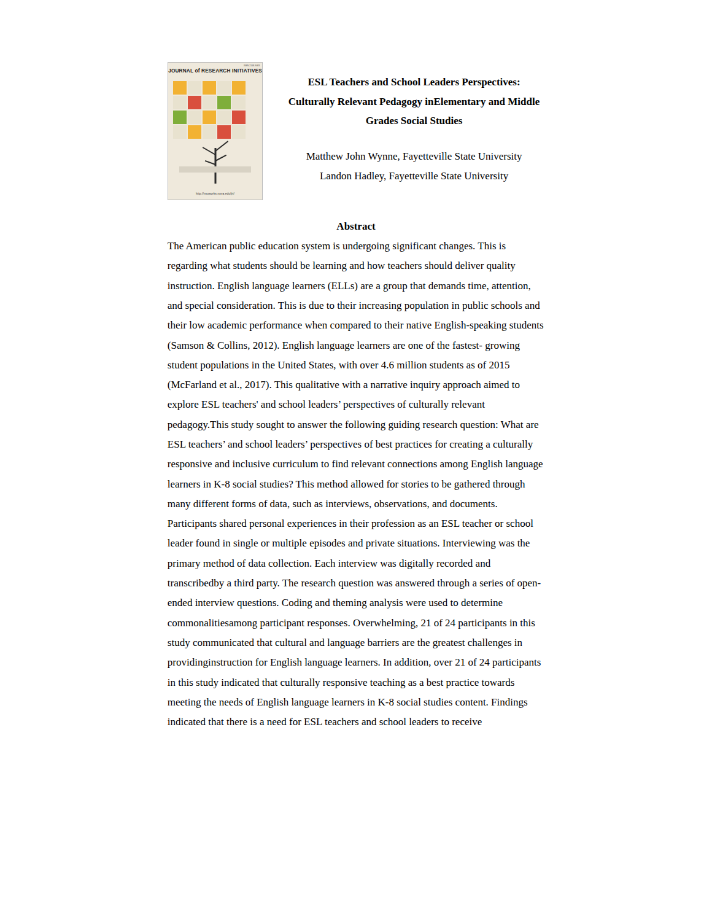ISSN 2168-9083
JOURNAL of RESEARCH INITIATIVES
http://nsuworks.nova.edu/jri/
ESL Teachers and School Leaders Perspectives: Culturally Relevant Pedagogy inElementary and Middle Grades Social Studies
Matthew John Wynne, Fayetteville State University
Landon Hadley, Fayetteville State University
Abstract
The American public education system is undergoing significant changes. This is regarding what students should be learning and how teachers should deliver quality instruction. English language learners (ELLs) are a group that demands time, attention, and special consideration. This is due to their increasing population in public schools and their low academic performance when compared to their native English-speaking students (Samson & Collins, 2012). English language learners are one of the fastest- growing student populations in the United States, with over 4.6 million students as of 2015 (McFarland et al., 2017). This qualitative with a narrative inquiry approach aimed to explore ESL teachers' and school leaders’ perspectives of culturally relevant pedagogy.This study sought to answer the following guiding research question: What are ESL teachers’ and school leaders’ perspectives of best practices for creating a culturally responsive and inclusive curriculum to find relevant connections among English language learners in K-8 social studies? This method allowed for stories to be gathered through many different forms of data, such as interviews, observations, and documents.
Participants shared personal experiences in their profession as an ESL teacher or school leader found in single or multiple episodes and private situations. Interviewing was the primary method of data collection. Each interview was digitally recorded and transcribedby a third party. The research question was answered through a series of open-ended interview questions. Coding and theming analysis were used to determine commonalitiesamong participant responses. Overwhelming, 21 of 24 participants in this study communicated that cultural and language barriers are the greatest challenges in providinginstruction for English language learners. In addition, over 21 of 24 participants in this study indicated that culturally responsive teaching as a best practice towards meeting the needs of English language learners in K-8 social studies content. Findings indicated that there is a need for ESL teachers and school leaders to receive